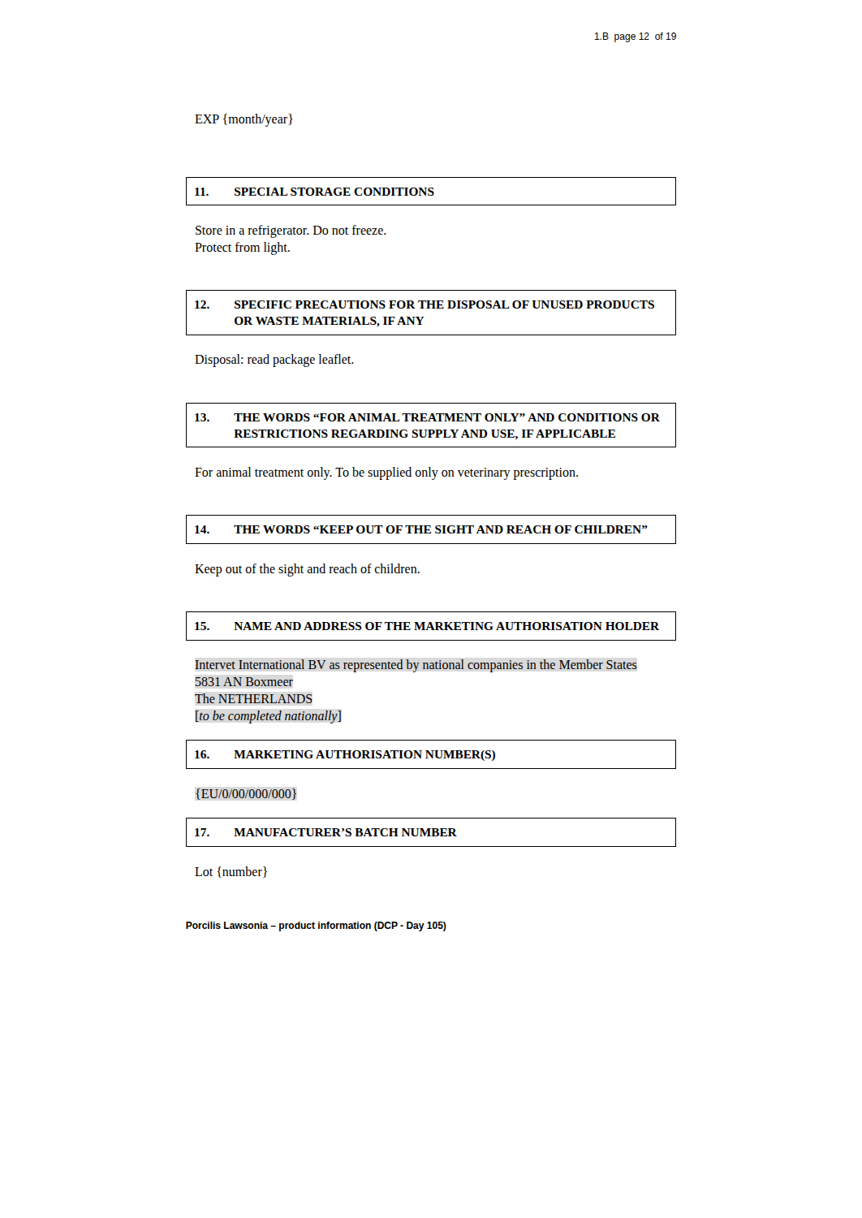1.B page 12 of 19
EXP {month/year}
11. Special storage conditions
Store in a refrigerator. Do not freeze.
Protect from light.
12. Specific precautions for the disposal of unused products or waste materials, if any
Disposal: read package leaflet.
13. The words “For animal treatment only” and conditions or restrictions regarding supply and use, if applicable
For animal treatment only. To be supplied only on veterinary prescription.
14. The words “Keep out of the sight and reach of children”
Keep out of the sight and reach of children.
15. Name and address of the marketing authorisation holder
Intervet International BV as represented by national companies in the Member States
5831 AN Boxmeer
The NETHERLANDS
[to be completed nationally]
16. Marketing authorisation number(s)
{EU/0/00/000/000}
17. Manufacturer’s batch number
Lot {number}
Porcilis Lawsonia – product information (DCP - Day 105)